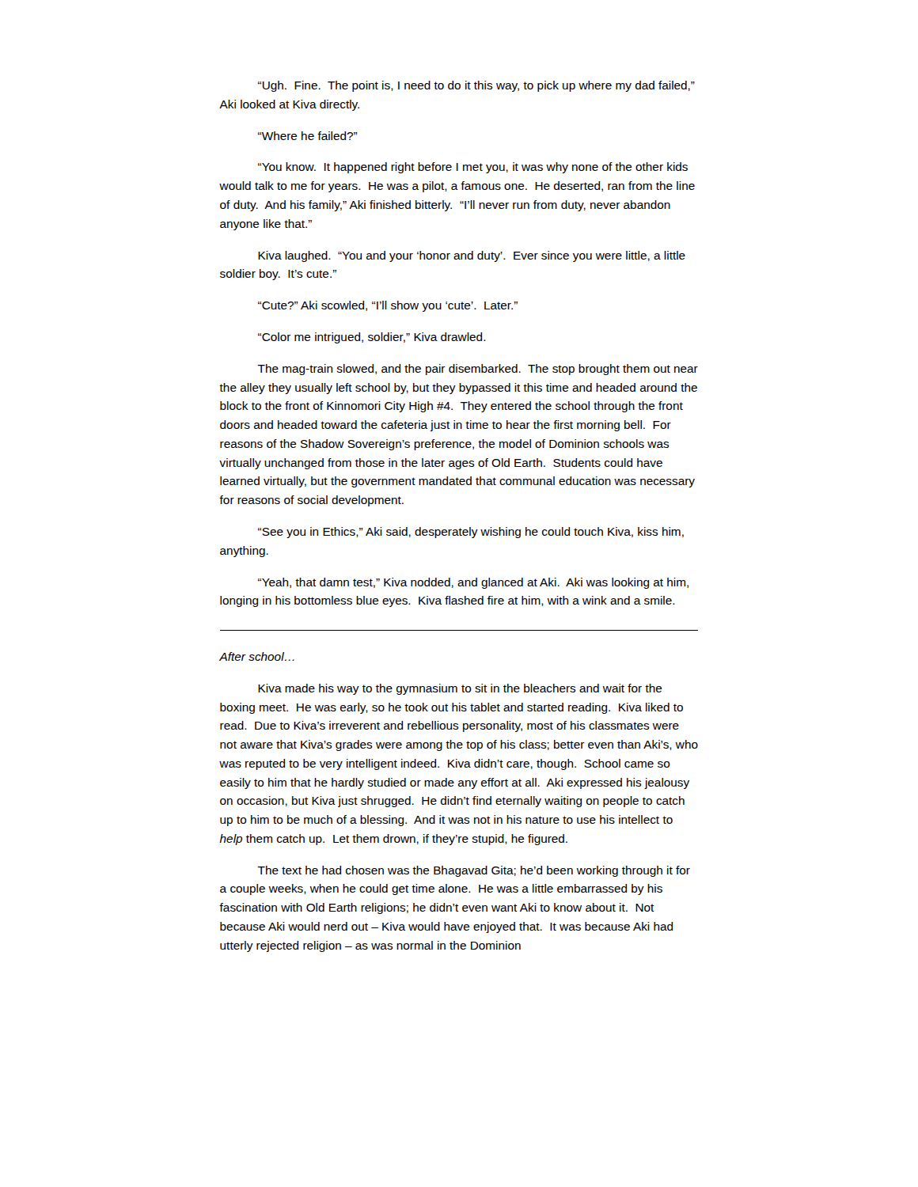“Ugh. Fine. The point is, I need to do it this way, to pick up where my dad failed,” Aki looked at Kiva directly.
“Where he failed?”
“You know. It happened right before I met you, it was why none of the other kids would talk to me for years. He was a pilot, a famous one. He deserted, ran from the line of duty. And his family,” Aki finished bitterly. “I’ll never run from duty, never abandon anyone like that.”
Kiva laughed. “You and your ‘honor and duty’. Ever since you were little, a little soldier boy. It’s cute.”
“Cute?” Aki scowled, “I’ll show you ‘cute’. Later.”
“Color me intrigued, soldier,” Kiva drawled.
The mag-train slowed, and the pair disembarked. The stop brought them out near the alley they usually left school by, but they bypassed it this time and headed around the block to the front of Kinnomori City High #4. They entered the school through the front doors and headed toward the cafeteria just in time to hear the first morning bell. For reasons of the Shadow Sovereign’s preference, the model of Dominion schools was virtually unchanged from those in the later ages of Old Earth. Students could have learned virtually, but the government mandated that communal education was necessary for reasons of social development.
“See you in Ethics,” Aki said, desperately wishing he could touch Kiva, kiss him, anything.
“Yeah, that damn test,” Kiva nodded, and glanced at Aki. Aki was looking at him, longing in his bottomless blue eyes. Kiva flashed fire at him, with a wink and a smile.
After school…
Kiva made his way to the gymnasium to sit in the bleachers and wait for the boxing meet. He was early, so he took out his tablet and started reading. Kiva liked to read. Due to Kiva’s irreverent and rebellious personality, most of his classmates were not aware that Kiva’s grades were among the top of his class; better even than Aki’s, who was reputed to be very intelligent indeed. Kiva didn’t care, though. School came so easily to him that he hardly studied or made any effort at all. Aki expressed his jealousy on occasion, but Kiva just shrugged. He didn’t find eternally waiting on people to catch up to him to be much of a blessing. And it was not in his nature to use his intellect to help them catch up. Let them drown, if they’re stupid, he figured.
The text he had chosen was the Bhagavad Gita; he’d been working through it for a couple weeks, when he could get time alone. He was a little embarrassed by his fascination with Old Earth religions; he didn’t even want Aki to know about it. Not because Aki would nerd out – Kiva would have enjoyed that. It was because Aki had utterly rejected religion – as was normal in the Dominion